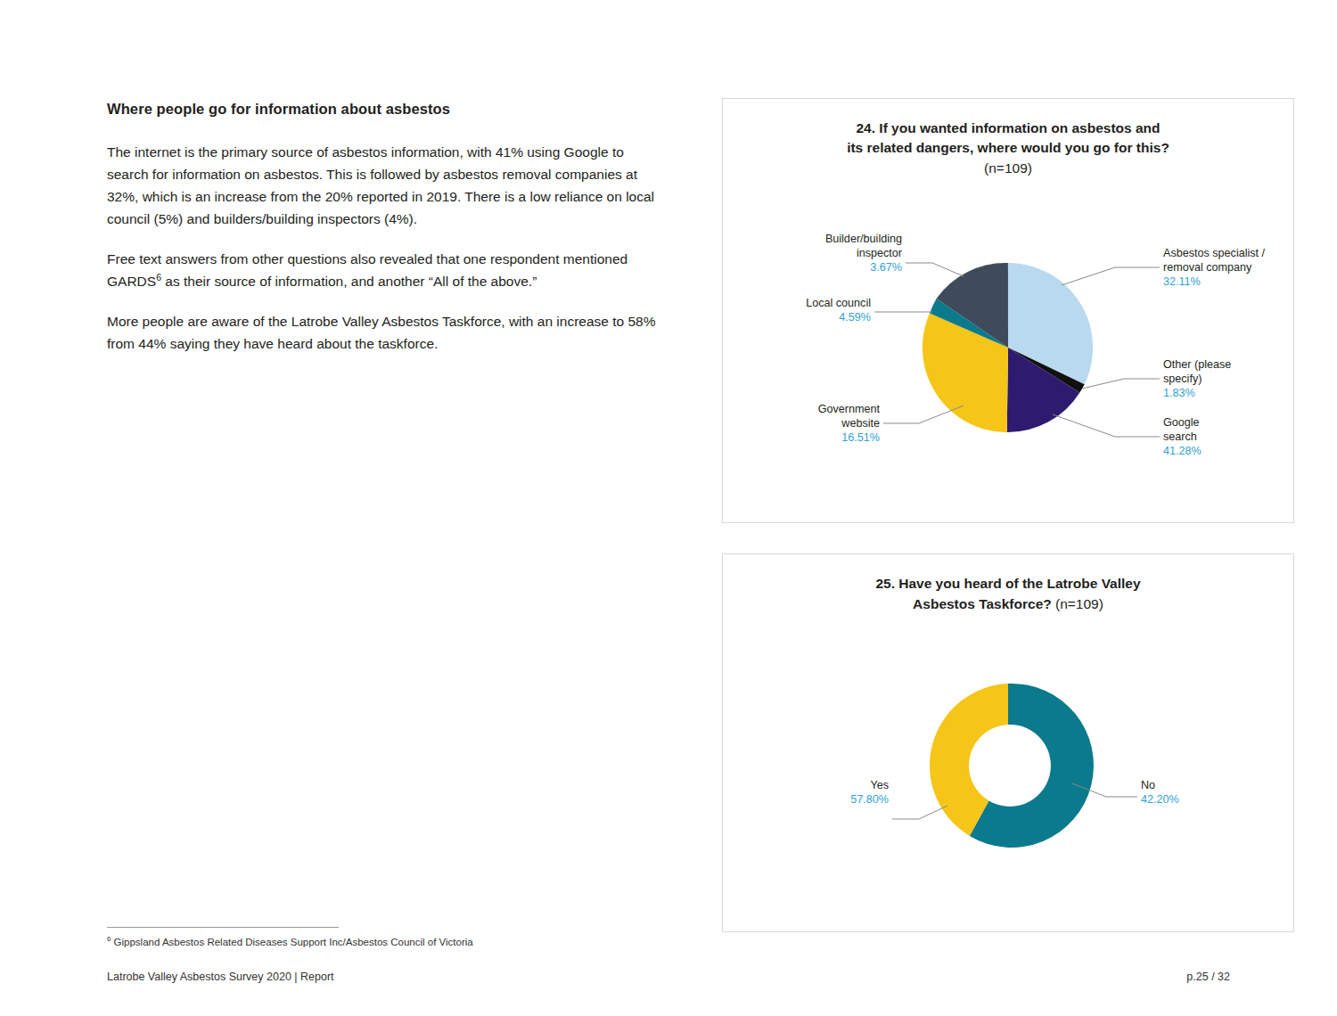Where people go for information about asbestos
The internet is the primary source of asbestos information, with 41% using Google to search for information on asbestos. This is followed by asbestos removal companies at 32%, which is an increase from the 20% reported in 2019. There is a low reliance on local council (5%) and builders/building inspectors (4%).
Free text answers from other questions also revealed that one respondent mentioned GARDS6 as their source of information, and another “All of the above.”
More people are aware of the Latrobe Valley Asbestos Taskforce, with an increase to 58% from 44% saying they have heard about the taskforce.
24. If you wanted information on asbestos and
its related dangers, where would you go for this?
(n=109)
Segments (clockwise from top): Asbestos specialist / removal company 32.11% -> 115.6deg Other 1.83% -> 6.6deg Google search 41.28% -> 148.6deg Government website 16.51% -> 59.4deg Local council 4.59% -> 16.5deg Builder/building inspector 3.67% -> 13.2deg Asbestos specialist / removal company 32.11% Other (please specify) 1.83% Google search 41.28% Government website 16.51% Local council 4.59% Builder/building inspector 3.67%
25. Have you heard of the Latrobe Valley
Asbestos Taskforce? (n=109)
Yes 57.80% No 42.20%
6 Gippsland Asbestos Related Diseases Support Inc/Asbestos Council of Victoria
Latrobe Valley Asbestos Survey 2020 | Report p.25 / 32